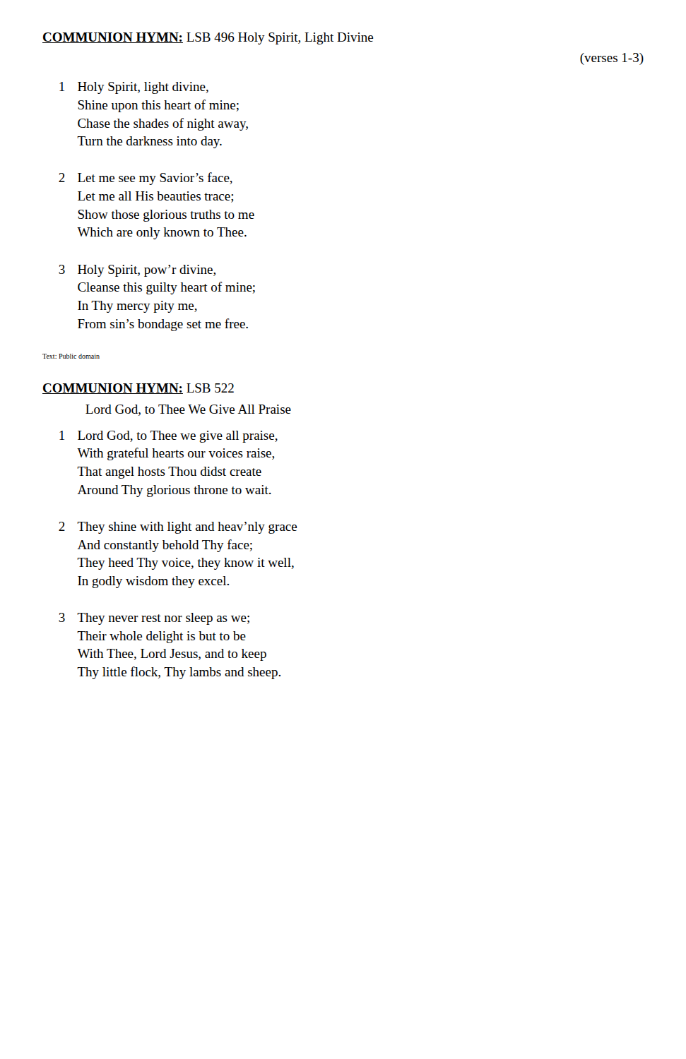COMMUNION HYMN: LSB 496 Holy Spirit, Light Divine
(verses 1-3)
1 Holy Spirit, light divine,
Shine upon this heart of mine;
Chase the shades of night away,
Turn the darkness into day.
2 Let me see my Savior’s face,
Let me all His beauties trace;
Show those glorious truths to me
Which are only known to Thee.
3 Holy Spirit, pow’r divine,
Cleanse this guilty heart of mine;
In Thy mercy pity me,
From sin’s bondage set me free.
Text: Public domain
COMMUNION HYMN: LSB 522
Lord God, to Thee We Give All Praise
1 Lord God, to Thee we give all praise,
With grateful hearts our voices raise,
That angel hosts Thou didst create
Around Thy glorious throne to wait.
2 They shine with light and heav’nly grace
And constantly behold Thy face;
They heed Thy voice, they know it well,
In godly wisdom they excel.
3 They never rest nor sleep as we;
Their whole delight is but to be
With Thee, Lord Jesus, and to keep
Thy little flock, Thy lambs and sheep.